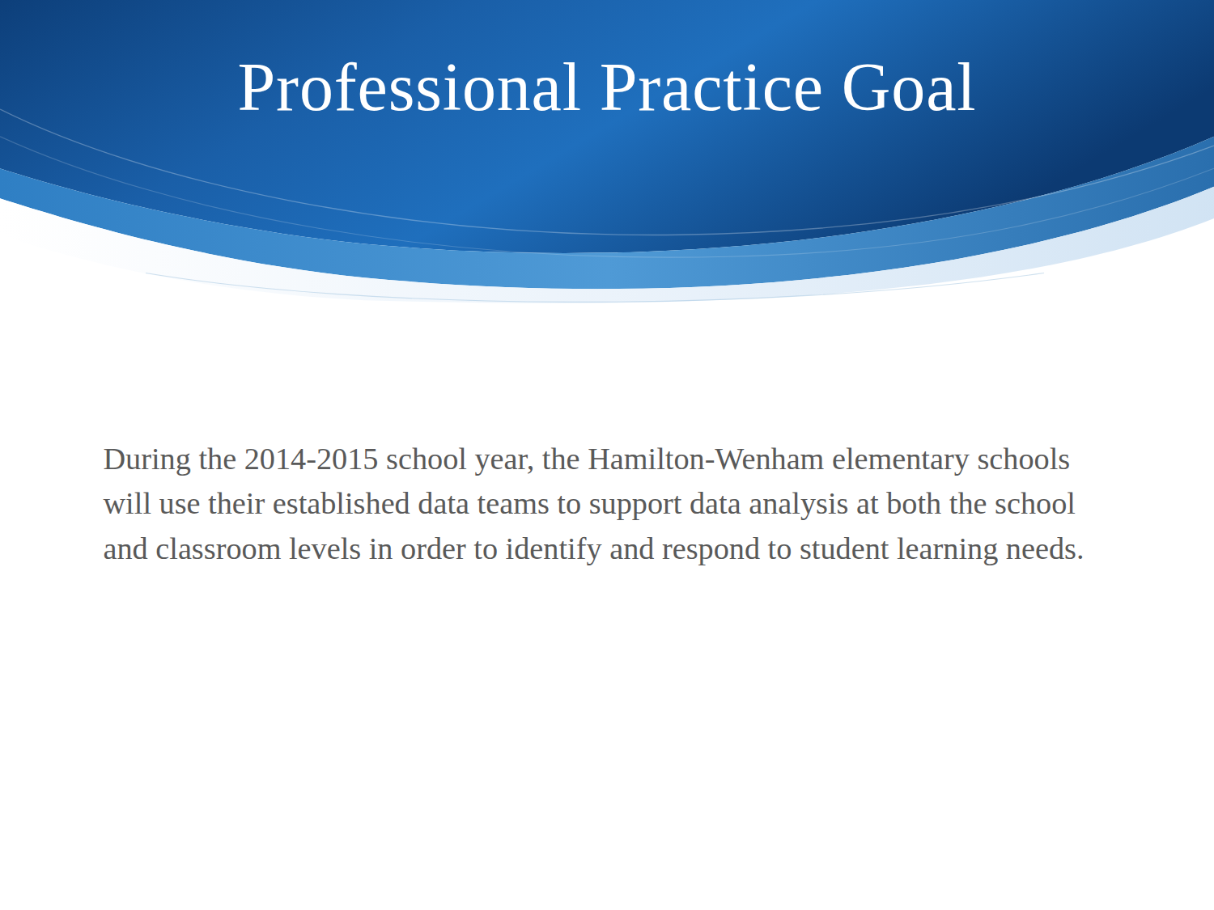Professional Practice Goal
During the 2014-2015 school year, the Hamilton-Wenham elementary schools will use their established data teams to support data analysis at both the school and classroom levels in order to identify and respond to student learning needs.